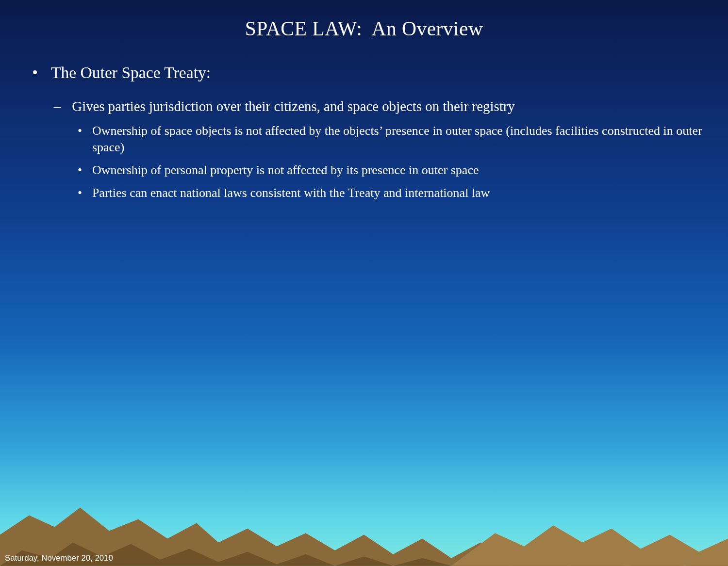SPACE LAW: An Overview
The Outer Space Treaty:
Gives parties jurisdiction over their citizens, and space objects on their registry
Ownership of space objects is not affected by the objects’ presence in outer space (includes facilities constructed in outer space)
Ownership of personal property is not affected by its presence in outer space
Parties can enact national laws consistent with the Treaty and international law
Saturday, November 20, 2010